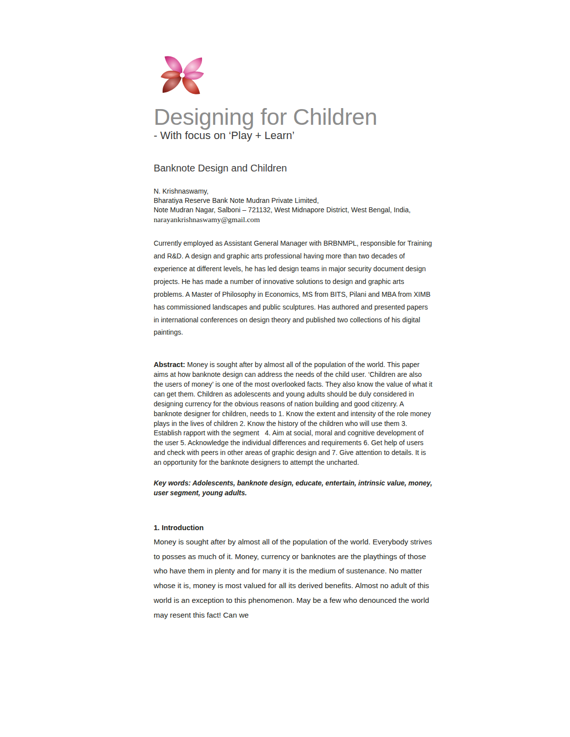Designing for Children
- With focus on ‘Play + Learn’
Banknote Design and Children
N. Krishnaswamy,
Bharatiya Reserve Bank Note Mudran Private Limited,
Note Mudran Nagar, Salboni – 721132, West Midnapore District, West Bengal, India,
narayankrishnaswamy@gmail.com
Currently employed as Assistant General Manager with BRBNMPL, responsible for Training and R&D. A design and graphic arts professional having more than two decades of experience at different levels, he has led design teams in major security document design projects. He has made a number of innovative solutions to design and graphic arts problems. A Master of Philosophy in Economics, MS from BITS, Pilani and MBA from XIMB has commissioned landscapes and public sculptures. Has authored and presented papers in international conferences on design theory and published two collections of his digital paintings.
Abstract: Money is sought after by almost all of the population of the world. This paper aims at how banknote design can address the needs of the child user. ‘Children are also the users of money’ is one of the most overlooked facts. They also know the value of what it can get them. Children as adolescents and young adults should be duly considered in designing currency for the obvious reasons of nation building and good citizenry. A banknote designer for children, needs to 1. Know the extent and intensity of the role money plays in the lives of children 2. Know the history of the children who will use them 3. Establish rapport with the segment 4. Aim at social, moral and cognitive development of the user 5. Acknowledge the individual differences and requirements 6. Get help of users and check with peers in other areas of graphic design and 7. Give attention to details. It is an opportunity for the banknote designers to attempt the uncharted.
Key words: Adolescents, banknote design, educate, entertain, intrinsic value, money, user segment, young adults.
1. Introduction
Money is sought after by almost all of the population of the world. Everybody strives to posses as much of it. Money, currency or banknotes are the playthings of those who have them in plenty and for many it is the medium of sustenance. No matter whose it is, money is most valued for all its derived benefits. Almost no adult of this world is an exception to this phenomenon. May be a few who denounced the world may resent this fact! Can we